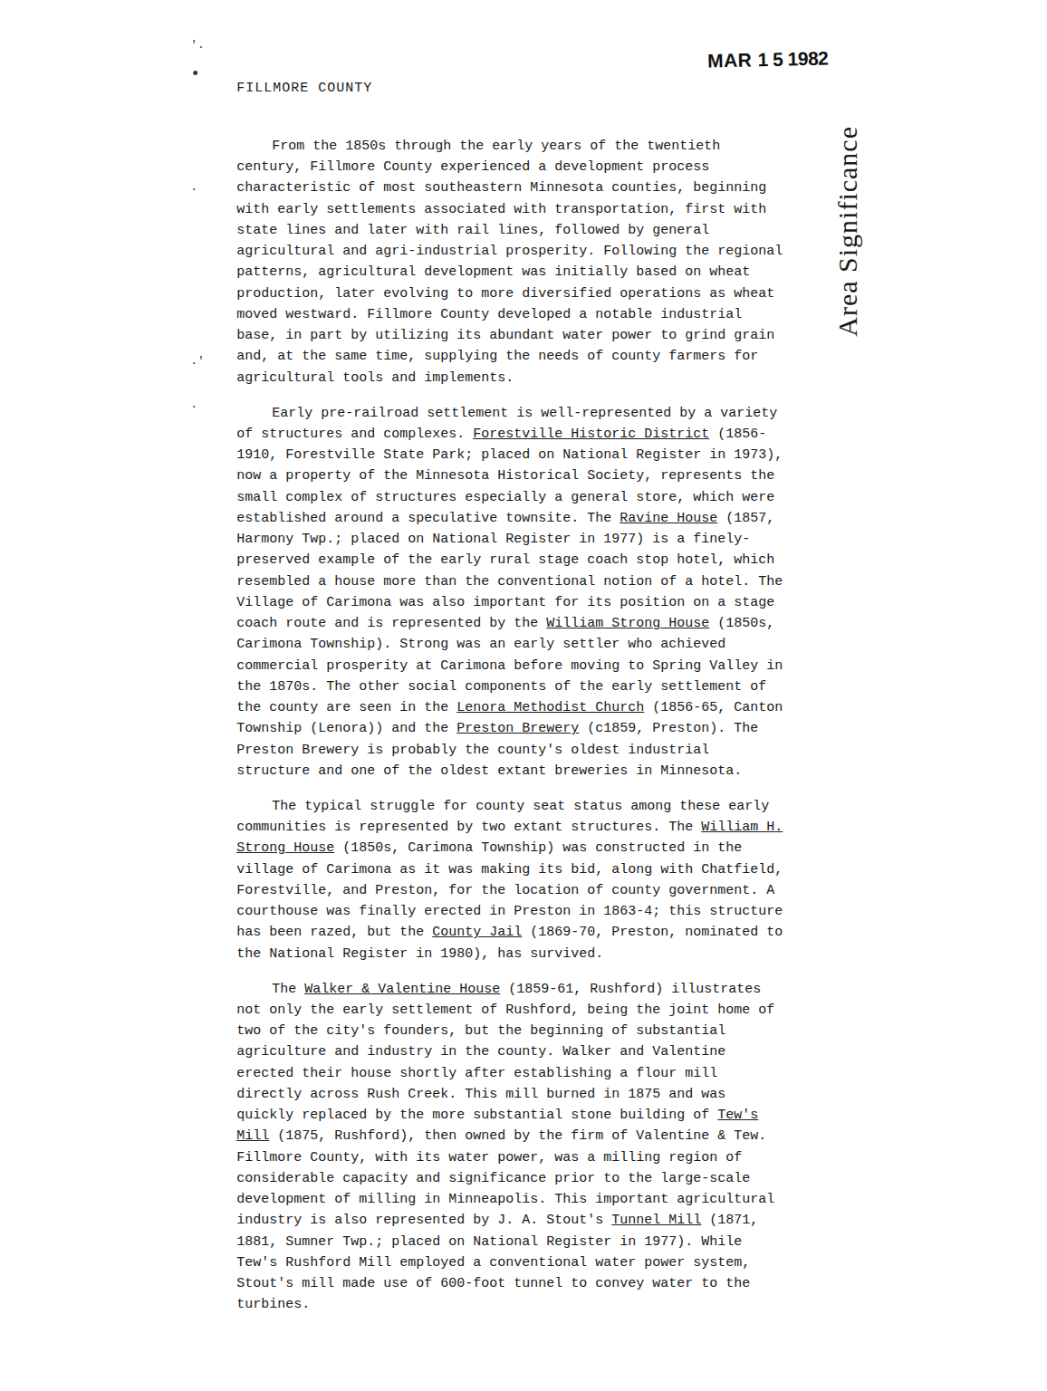'. • . .' .
MAR 1 5 1982
Area Significance
FILLMORE COUNTY
From the 1850s through the early years of the twentieth century, Fillmore County experienced a development process characteristic of most southeastern Minnesota counties, beginning with early settlements associated with transportation, first with state lines and later with rail lines, followed by general agricultural and agri-industrial prosperity. Following the regional patterns, agricultural development was initially based on wheat production, later evolving to more diversified operations as wheat moved westward. Fillmore County developed a notable industrial base, in part by utilizing its abundant water power to grind grain and, at the same time, supplying the needs of county farmers for agricultural tools and implements.
Early pre-railroad settlement is well-represented by a variety of structures and complexes. Forestville Historic District (1856-1910, Forestville State Park; placed on National Register in 1973), now a property of the Minnesota Historical Society, represents the small complex of structures especially a general store, which were established around a speculative townsite. The Ravine House (1857, Harmony Twp.; placed on National Register in 1977) is a finely-preserved example of the early rural stage coach stop hotel, which resembled a house more than the conventional notion of a hotel. The Village of Carimona was also important for its position on a stage coach route and is represented by the William Strong House (1850s, Carimona Township). Strong was an early settler who achieved commercial prosperity at Carimona before moving to Spring Valley in the 1870s. The other social components of the early settlement of the county are seen in the Lenora Methodist Church (1856-65, Canton Township (Lenora)) and the Preston Brewery (c1859, Preston). The Preston Brewery is probably the county's oldest industrial structure and one of the oldest extant breweries in Minnesota.
The typical struggle for county seat status among these early communities is represented by two extant structures. The William H. Strong House (1850s, Carimona Township) was constructed in the village of Carimona as it was making its bid, along with Chatfield, Forestville, and Preston, for the location of county government. A courthouse was finally erected in Preston in 1863-4; this structure has been razed, but the County Jail (1869-70, Preston, nominated to the National Register in 1980), has survived.
The Walker & Valentine House (1859-61, Rushford) illustrates not only the early settlement of Rushford, being the joint home of two of the city's founders, but the beginning of substantial agriculture and industry in the county. Walker and Valentine erected their house shortly after establishing a flour mill directly across Rush Creek. This mill burned in 1875 and was quickly replaced by the more substantial stone building of Tew's Mill (1875, Rushford), then owned by the firm of Valentine & Tew. Fillmore County, with its water power, was a milling region of considerable capacity and significance prior to the large-scale development of milling in Minneapolis. This important agricultural industry is also represented by J. A. Stout's Tunnel Mill (1871, 1881, Sumner Twp.; placed on National Register in 1977). While Tew's Rushford Mill employed a conventional water power system, Stout's mill made use of 600-foot tunnel to convey water to the turbines.